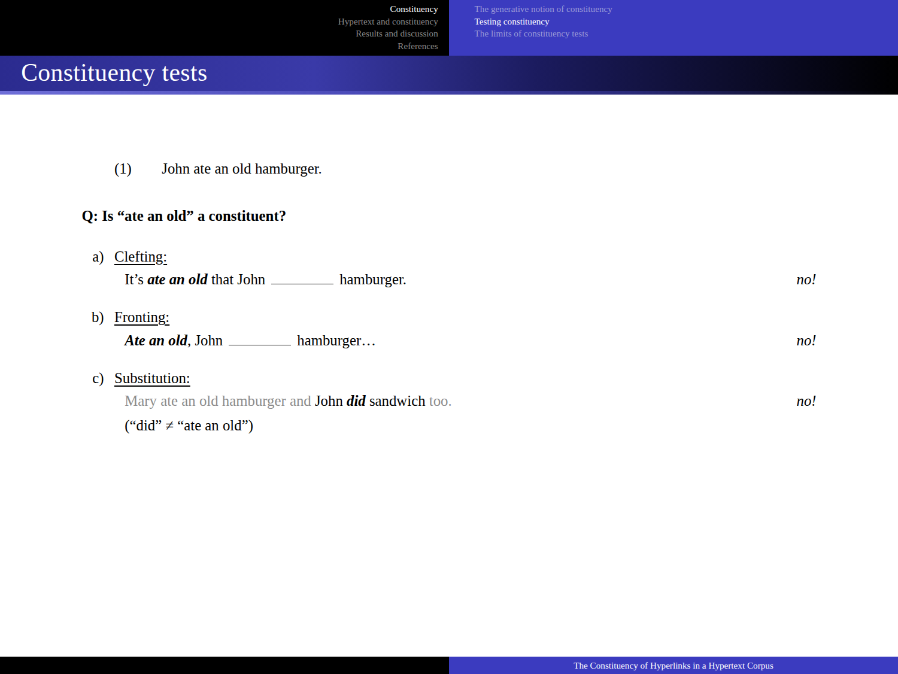Constituency
Hypertext and constituency
Results and discussion
References
The generative notion of constituency
Testing constituency
The limits of constituency tests
Constituency tests
(1) John ate an old hamburger.
Q: Is “ate an old” a constituent?
a) Clefting: It’s ate an old that John hamburger. no!
b) Fronting: Ate an old, John hamburger… no!
c) Substitution: Mary ate an old hamburger and John did sandwich too. no! (“did” ≠ “ate an old”)
The Constituency of Hyperlinks in a Hypertext Corpus